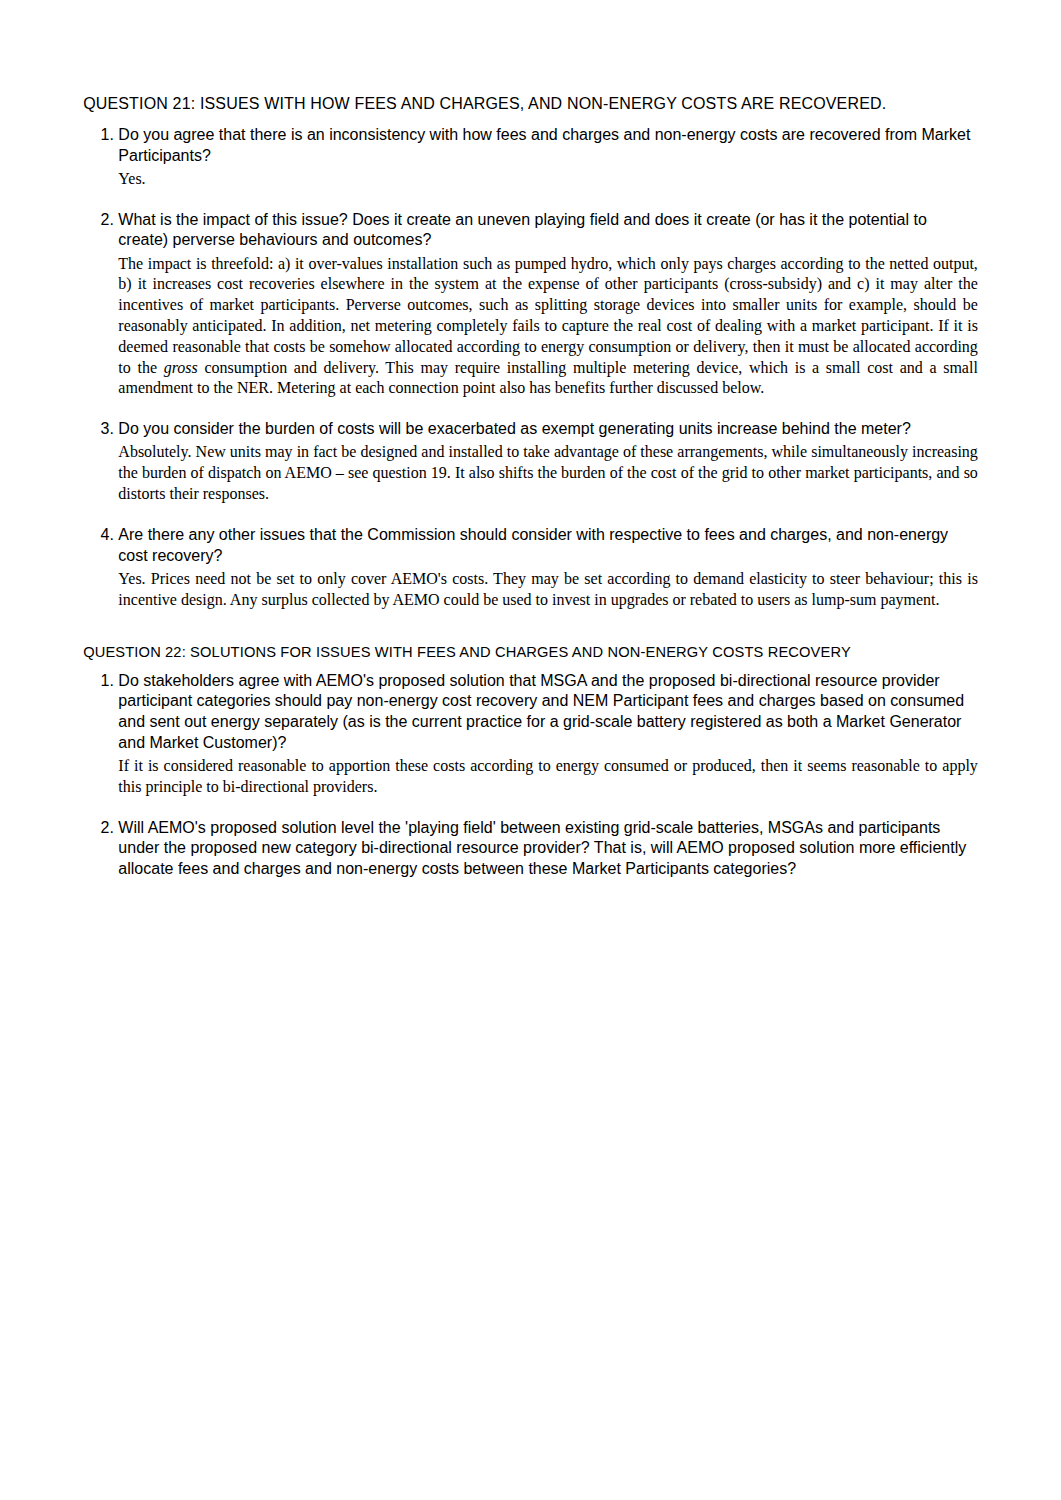QUESTION 21: ISSUES WITH HOW FEES AND CHARGES, AND NON-ENERGY COSTS ARE RECOVERED.
Do you agree that there is an inconsistency with how fees and charges and non-energy costs are recovered from Market Participants?
Yes.
What is the impact of this issue? Does it create an uneven playing field and does it create (or has it the potential to create) perverse behaviours and outcomes?
The impact is threefold: a) it over-values installation such as pumped hydro, which only pays charges according to the netted output, b) it increases cost recoveries elsewhere in the system at the expense of other participants (cross-subsidy) and c) it may alter the incentives of market participants. Perverse outcomes, such as splitting storage devices into smaller units for example, should be reasonably anticipated. In addition, net metering completely fails to capture the real cost of dealing with a market participant. If it is deemed reasonable that costs be somehow allocated according to energy consumption or delivery, then it must be allocated according to the gross consumption and delivery. This may require installing multiple metering device, which is a small cost and a small amendment to the NER. Metering at each connection point also has benefits further discussed below.
Do you consider the burden of costs will be exacerbated as exempt generating units increase behind the meter?
Absolutely. New units may in fact be designed and installed to take advantage of these arrangements, while simultaneously increasing the burden of dispatch on AEMO – see question 19. It also shifts the burden of the cost of the grid to other market participants, and so distorts their responses.
Are there any other issues that the Commission should consider with respective to fees and charges, and non-energy cost recovery?
Yes. Prices need not be set to only cover AEMO's costs. They may be set according to demand elasticity to steer behaviour; this is incentive design. Any surplus collected by AEMO could be used to invest in upgrades or rebated to users as lump-sum payment.
QUESTION 22: SOLUTIONS FOR ISSUES WITH FEES AND CHARGES AND NON-ENERGY COSTS RECOVERY
Do stakeholders agree with AEMO's proposed solution that MSGA and the proposed bi-directional resource provider participant categories should pay non-energy cost recovery and NEM Participant fees and charges based on consumed and sent out energy separately (as is the current practice for a grid-scale battery registered as both a Market Generator and Market Customer)?
If it is considered reasonable to apportion these costs according to energy consumed or produced, then it seems reasonable to apply this principle to bi-directional providers.
Will AEMO's proposed solution level the 'playing field' between existing grid-scale batteries, MSGAs and participants under the proposed new category bi-directional resource provider? That is, will AEMO proposed solution more efficiently allocate fees and charges and non-energy costs between these Market Participants categories?